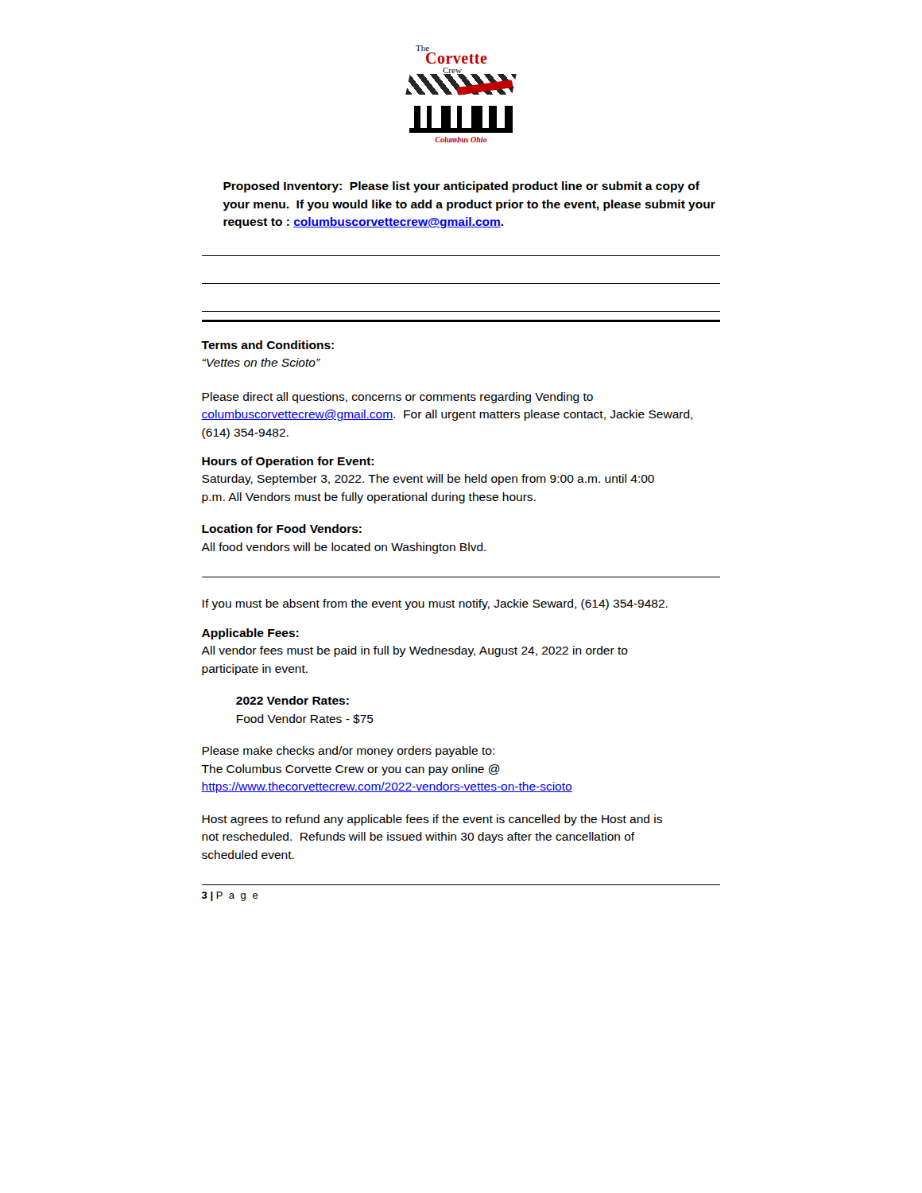The Corvette Crew Columbus Ohio
Proposed Inventory: Please list your anticipated product line or submit a copy of your menu. If you would like to add a product prior to the event, please submit your request to : columbuscorvettecrew@gmail.com.
Terms and Conditions:
“Vettes on the Scioto”
Please direct all questions, concerns or comments regarding Vending to columbuscorvettecrew@gmail.com. For all urgent matters please contact, Jackie Seward, (614) 354-9482.
Hours of Operation for Event:
Saturday, September 3, 2022. The event will be held open from 9:00 a.m. until 4:00
p.m. All Vendors must be fully operational during these hours.
Location for Food Vendors:
All food vendors will be located on Washington Blvd.
If you must be absent from the event you must notify, Jackie Seward, (614) 354-9482.
Applicable Fees:
All vendor fees must be paid in full by Wednesday, August 24, 2022 in order to
participate in event.
2022 Vendor Rates:
Food Vendor Rates - $75
Please make checks and/or money orders payable to:
The Columbus Corvette Crew or you can pay online @
https://www.thecorvettecrew.com/2022-vendors-vettes-on-the-scioto
Host agrees to refund any applicable fees if the event is cancelled by the Host and is
not rescheduled. Refunds will be issued within 30 days after the cancellation of
scheduled event.
3 | P a g e